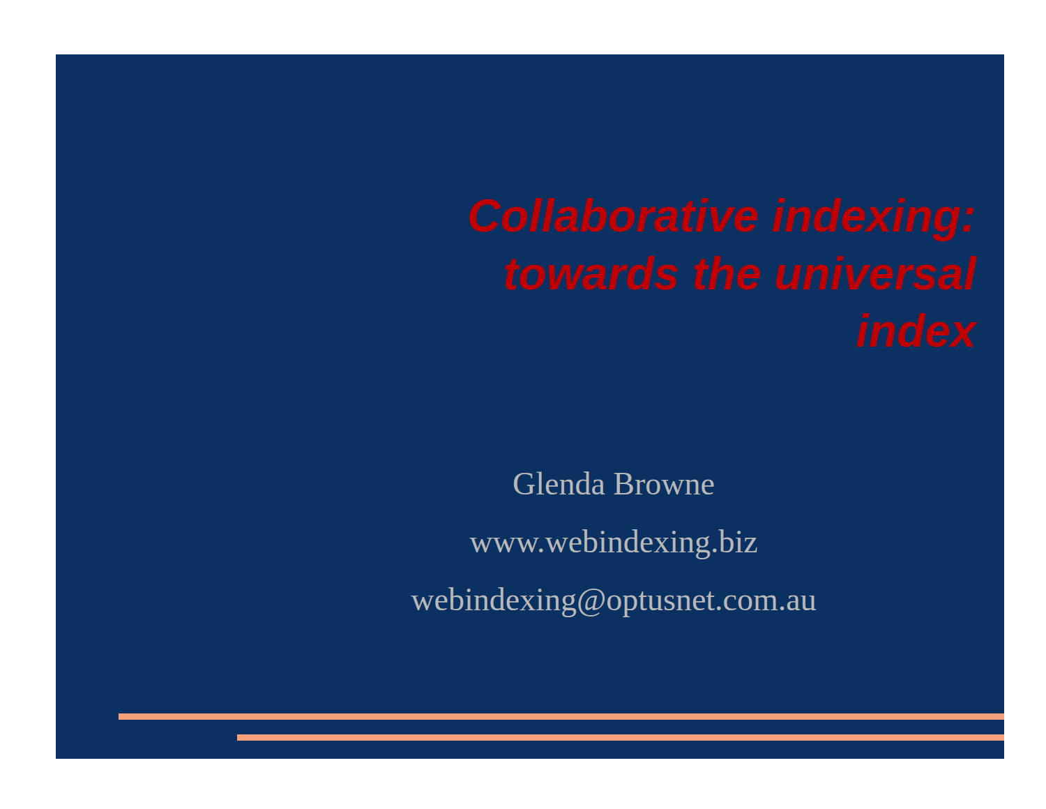Collaborative indexing: towards the universal index
Glenda Browne
www.webindexing.biz
webindexing@optusnet.com.au